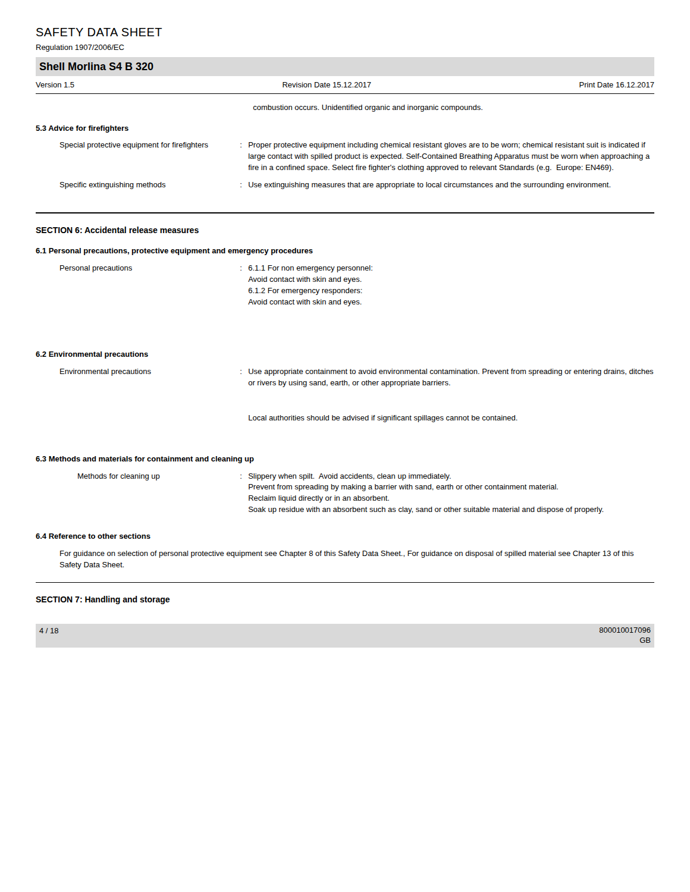SAFETY DATA SHEET
Regulation 1907/2006/EC
Shell Morlina S4 B 320
Version 1.5 Revision Date 15.12.2017 Print Date 16.12.2017
combustion occurs. Unidentified organic and inorganic compounds.
5.3 Advice for firefighters
| Special protective equipment for firefighters | : | Proper protective equipment including chemical resistant gloves are to be worn; chemical resistant suit is indicated if large contact with spilled product is expected. Self-Contained Breathing Apparatus must be worn when approaching a fire in a confined space. Select fire fighter's clothing approved to relevant Standards (e.g. Europe: EN469). |
| Specific extinguishing methods | : | Use extinguishing measures that are appropriate to local circumstances and the surrounding environment. |
SECTION 6: Accidental release measures
6.1 Personal precautions, protective equipment and emergency procedures
| Personal precautions | : | 6.1.1 For non emergency personnel: Avoid contact with skin and eyes. 6.1.2 For emergency responders: Avoid contact with skin and eyes. |
6.2 Environmental precautions
| Environmental precautions | : | Use appropriate containment to avoid environmental contamination. Prevent from spreading or entering drains, ditches or rivers by using sand, earth, or other appropriate barriers. |
| | | Local authorities should be advised if significant spillages cannot be contained. |
6.3 Methods and materials for containment and cleaning up
| Methods for cleaning up | : | Slippery when spilt. Avoid accidents, clean up immediately. Prevent from spreading by making a barrier with sand, earth or other containment material. Reclaim liquid directly or in an absorbent. Soak up residue with an absorbent such as clay, sand or other suitable material and dispose of properly. |
6.4 Reference to other sections
For guidance on selection of personal protective equipment see Chapter 8 of this Safety Data Sheet., For guidance on disposal of spilled material see Chapter 13 of this Safety Data Sheet.
SECTION 7: Handling and storage
4 / 18 800010017096
GB